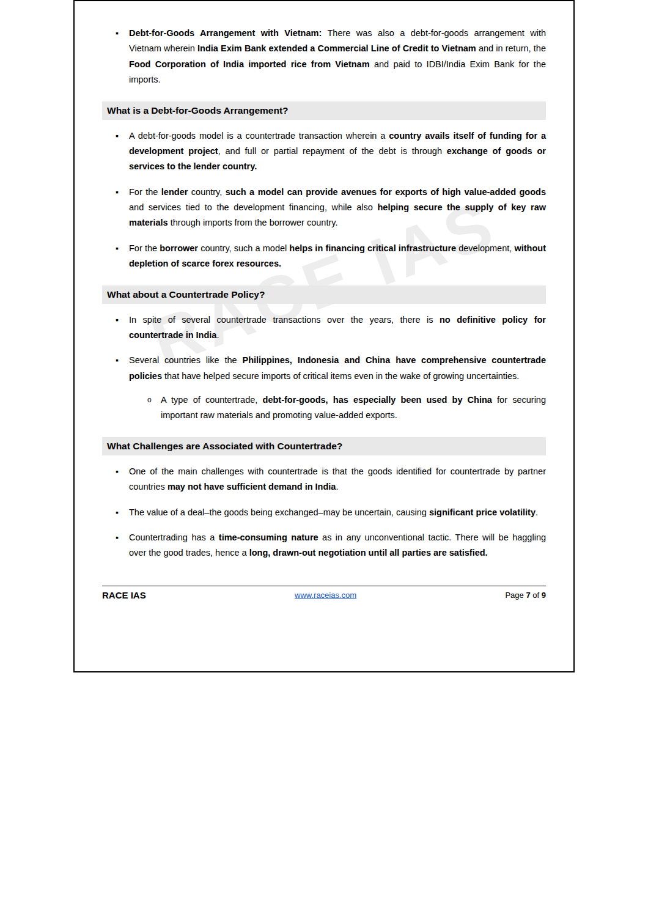RACE IAS
Debt-for-Goods Arrangement with Vietnam: There was also a debt-for-goods arrangement with Vietnam wherein India Exim Bank extended a Commercial Line of Credit to Vietnam and in return, the Food Corporation of India imported rice from Vietnam and paid to IDBI/India Exim Bank for the imports.
What is a Debt-for-Goods Arrangement?
A debt-for-goods model is a countertrade transaction wherein a country avails itself of funding for a development project, and full or partial repayment of the debt is through exchange of goods or services to the lender country.
For the lender country, such a model can provide avenues for exports of high value-added goods and services tied to the development financing, while also helping secure the supply of key raw materials through imports from the borrower country.
For the borrower country, such a model helps in financing critical infrastructure development, without depletion of scarce forex resources.
What about a Countertrade Policy?
In spite of several countertrade transactions over the years, there is no definitive policy for countertrade in India.
Several countries like the Philippines, Indonesia and China have comprehensive countertrade policies that have helped secure imports of critical items even in the wake of growing uncertainties.
A type of countertrade, debt-for-goods, has especially been used by China for securing important raw materials and promoting value-added exports.
What Challenges are Associated with Countertrade?
One of the main challenges with countertrade is that the goods identified for countertrade by partner countries may not have sufficient demand in India.
The value of a deal–the goods being exchanged–may be uncertain, causing significant price volatility.
Countertrading has a time-consuming nature as in any unconventional tactic. There will be haggling over the good trades, hence a long, drawn-out negotiation until all parties are satisfied.
RACE IAS www.raceias.com Page 7 of 9